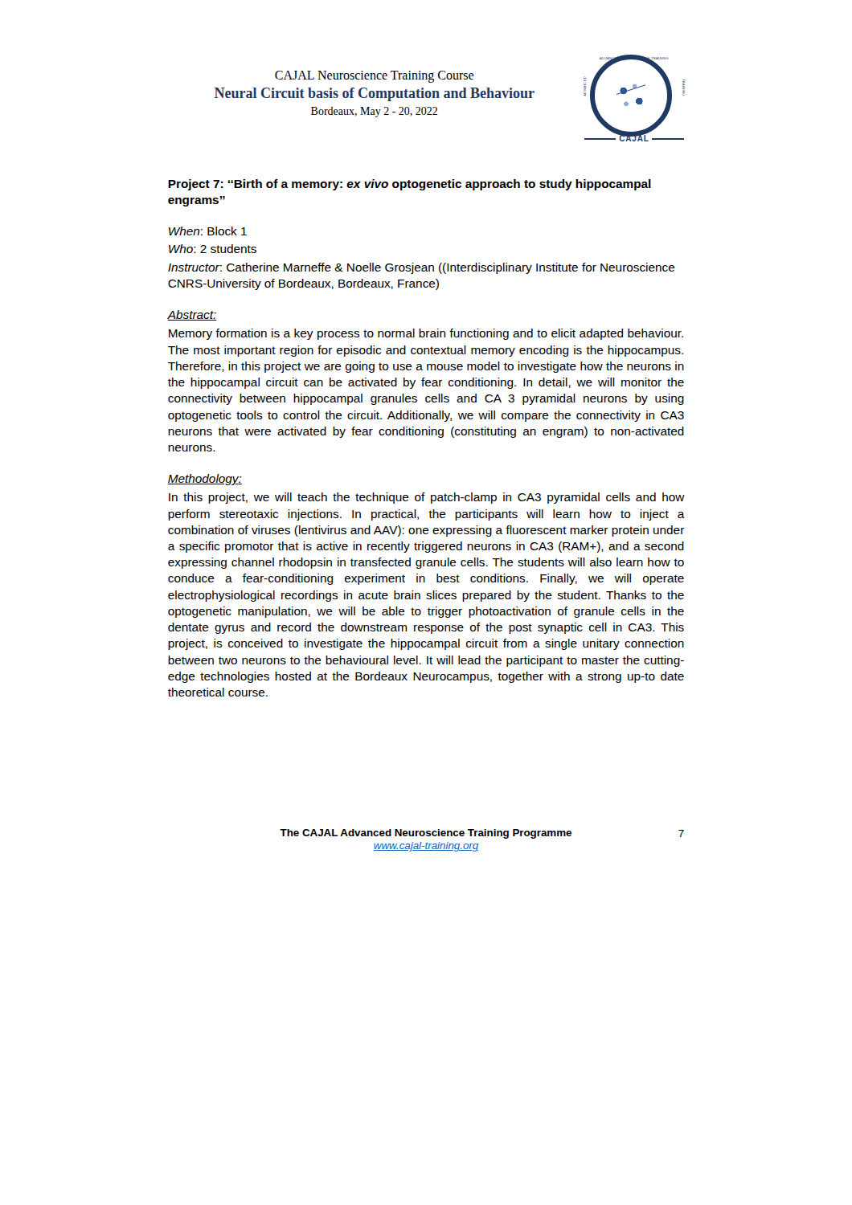ADVANCED NEUROSCIENCE TRAINING ADVANCED TRAINING
CAJAL
CAJAL Neuroscience Training Course
Neural Circuit basis of Computation and Behaviour
Bordeaux, May 2 - 20, 2022
Project 7: ‘‘Birth of a memory: ex vivo optogenetic approach to study hippocampal engrams’’
When: Block 1
Who: 2 students
Instructor: Catherine Marneffe & Noelle Grosjean ((Interdisciplinary Institute for Neuroscience CNRS-University of Bordeaux, Bordeaux, France)
Abstract:
Memory formation is a key process to normal brain functioning and to elicit adapted behaviour. The most important region for episodic and contextual memory encoding is the hippocampus. Therefore, in this project we are going to use a mouse model to investigate how the neurons in the hippocampal circuit can be activated by fear conditioning. In detail, we will monitor the connectivity between hippocampal granules cells and CA 3 pyramidal neurons by using optogenetic tools to control the circuit. Additionally, we will compare the connectivity in CA3 neurons that were activated by fear conditioning (constituting an engram) to non-activated neurons.
Methodology:
In this project, we will teach the technique of patch-clamp in CA3 pyramidal cells and how perform stereotaxic injections. In practical, the participants will learn how to inject a combination of viruses (lentivirus and AAV): one expressing a fluorescent marker protein under a specific promotor that is active in recently triggered neurons in CA3 (RAM+), and a second expressing channel rhodopsin in transfected granule cells. The students will also learn how to conduce a fear-conditioning experiment in best conditions. Finally, we will operate electrophysiological recordings in acute brain slices prepared by the student. Thanks to the optogenetic manipulation, we will be able to trigger photoactivation of granule cells in the dentate gyrus and record the downstream response of the post synaptic cell in CA3. This project, is conceived to investigate the hippocampal circuit from a single unitary connection between two neurons to the behavioural level. It will lead the participant to master the cutting-edge technologies hosted at the Bordeaux Neurocampus, together with a strong up-to date theoretical course.
7
The CAJAL Advanced Neuroscience Training Programme
www.cajal-training.org